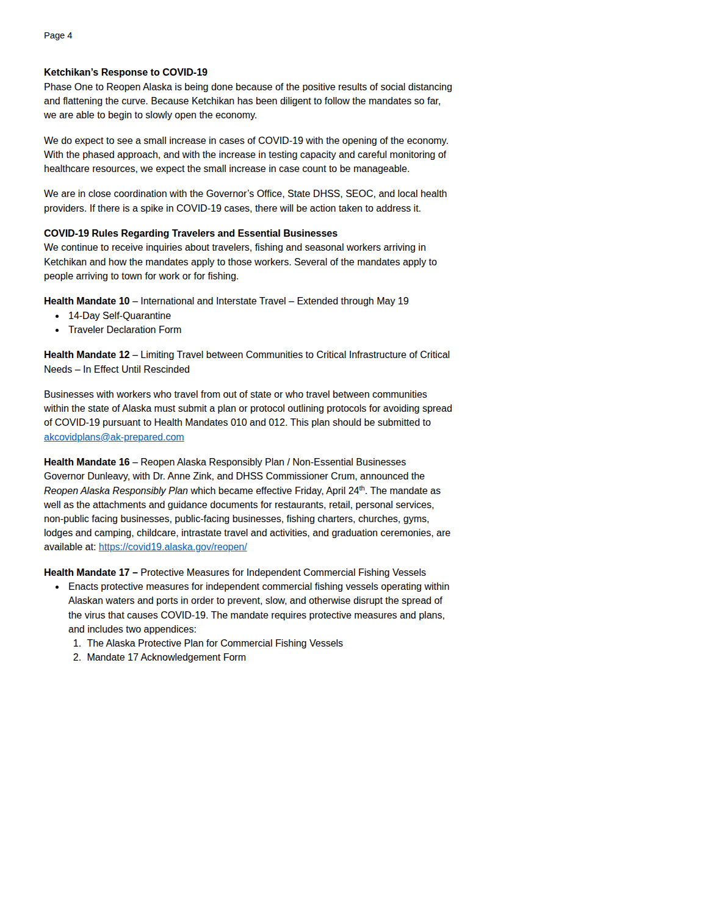Page 4
Ketchikan’s Response to COVID-19
Phase One to Reopen Alaska is being done because of the positive results of social distancing and flattening the curve. Because Ketchikan has been diligent to follow the mandates so far, we are able to begin to slowly open the economy.
We do expect to see a small increase in cases of COVID-19 with the opening of the economy. With the phased approach, and with the increase in testing capacity and careful monitoring of healthcare resources, we expect the small increase in case count to be manageable.
We are in close coordination with the Governor’s Office, State DHSS, SEOC, and local health providers. If there is a spike in COVID-19 cases, there will be action taken to address it.
COVID-19 Rules Regarding Travelers and Essential Businesses
We continue to receive inquiries about travelers, fishing and seasonal workers arriving in Ketchikan and how the mandates apply to those workers. Several of the mandates apply to people arriving to town for work or for fishing.
Health Mandate 10 – International and Interstate Travel – Extended through May 19
14-Day Self-Quarantine
Traveler Declaration Form
Health Mandate 12 – Limiting Travel between Communities to Critical Infrastructure of Critical Needs – In Effect Until Rescinded
Businesses with workers who travel from out of state or who travel between communities within the state of Alaska must submit a plan or protocol outlining protocols for avoiding spread of COVID-19 pursuant to Health Mandates 010 and 012. This plan should be submitted to akcovidplans@ak-prepared.com
Health Mandate 16 – Reopen Alaska Responsibly Plan / Non-Essential Businesses
Governor Dunleavy, with Dr. Anne Zink, and DHSS Commissioner Crum, announced the Reopen Alaska Responsibly Plan which became effective Friday, April 24th. The mandate as well as the attachments and guidance documents for restaurants, retail, personal services, non-public facing businesses, public-facing businesses, fishing charters, churches, gyms, lodges and camping, childcare, intrastate travel and activities, and graduation ceremonies, are available at: https://covid19.alaska.gov/reopen/
Health Mandate 17 – Protective Measures for Independent Commercial Fishing Vessels
Enacts protective measures for independent commercial fishing vessels operating within Alaskan waters and ports in order to prevent, slow, and otherwise disrupt the spread of the virus that causes COVID-19. The mandate requires protective measures and plans, and includes two appendices:
The Alaska Protective Plan for Commercial Fishing Vessels
Mandate 17 Acknowledgement Form